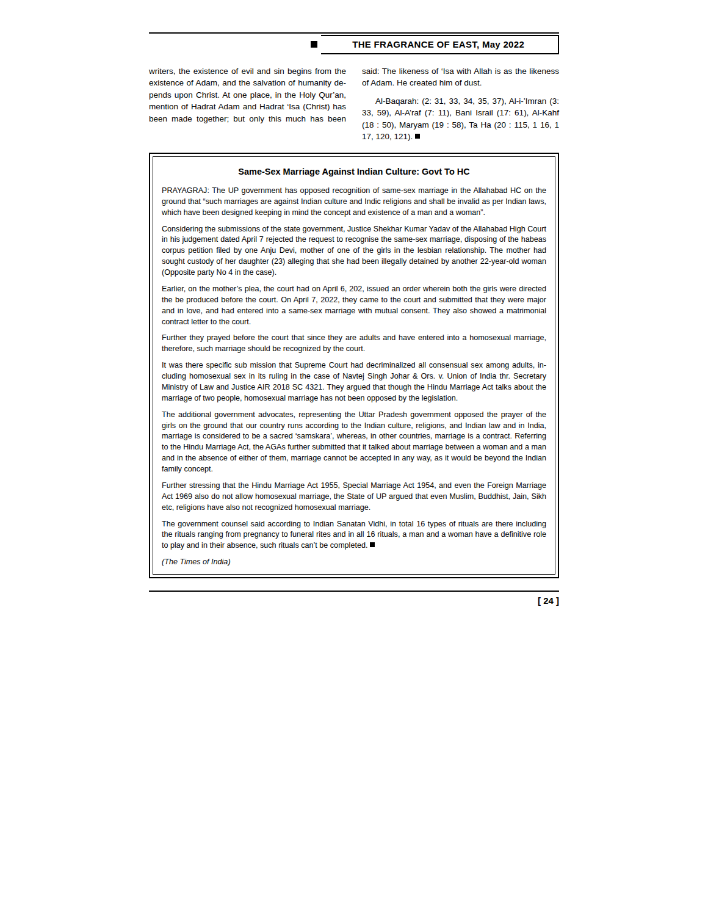THE FRAGRANCE OF EAST, May 2022
writers, the existence of evil and sin begins from the existence of Adam, and the salvation of humanity depends upon Christ. At one place, in the Holy Qur’an, mention of Hadrat Adam and Hadrat ‘Isa (Christ) has been made together; but only this much has been said: The likeness of ‘Isa with Allah is as the likeness of Adam. He created him of dust.
Al-Baqarah: (2: 31, 33, 34, 35, 37), Al-i-’Imran (3: 33, 59), Al-A’raf (7: 11), Bani Israil (17: 61), Al-Kahf (18 : 50), Maryam (19 : 58), Ta Ha (20 : 115, 1 16, 1 17, 120, 121).
Same-Sex Marriage Against Indian Culture: Govt To HC
PRAYAGRAJ: The UP government has opposed recognition of same-sex marriage in the Allahabad HC on the ground that “such marriages are against Indian culture and Indic religions and shall be invalid as per Indian laws, which have been designed keeping in mind the concept and existence of a man and a woman”.
Considering the submissions of the state government, Justice Shekhar Kumar Yadav of the Allahabad High Court in his judgement dated April 7 rejected the request to recognise the same-sex marriage, disposing of the habeas corpus petition filed by one Anju Devi, mother of one of the girls in the lesbian relationship. The mother had sought custody of her daughter (23) alleging that she had been illegally detained by another 22-year-old woman (Opposite party No 4 in the case).
Earlier, on the mother’s plea, the court had on April 6, 202, issued an order wherein both the girls were directed the be produced before the court. On April 7, 2022, they came to the court and submitted that they were major and in love, and had entered into a same-sex marriage with mutual consent. They also showed a matrimonial contract letter to the court.
Further they prayed before the court that since they are adults and have entered into a homosexual marriage, therefore, such marriage should be recognized by the court.
It was there specific sub mission that Supreme Court had decriminalized all consensual sex among adults, including homosexual sex in its ruling in the case of Navtej Singh Johar & Ors. v. Union of India thr. Secretary Ministry of Law and Justice AIR 2018 SC 4321. They argued that though the Hindu Marriage Act talks about the marriage of two people, homosexual marriage has not been opposed by the legislation.
The additional government advocates, representing the Uttar Pradesh government opposed the prayer of the girls on the ground that our country runs according to the Indian culture, religions, and Indian law and in India, marriage is considered to be a sacred ‘samskara’, whereas, in other countries, marriage is a contract. Referring to the Hindu Marriage Act, the AGAs further submitted that it talked about marriage between a woman and a man and in the absence of either of them, marriage cannot be accepted in any way, as it would be beyond the Indian family concept.
Further stressing that the Hindu Marriage Act 1955, Special Marriage Act 1954, and even the Foreign Marriage Act 1969 also do not allow homosexual marriage, the State of UP argued that even Muslim, Buddhist, Jain, Sikh etc, religions have also not recognized homosexual marriage.
The government counsel said according to Indian Sanatan Vidhi, in total 16 types of rituals are there including the rituals ranging from pregnancy to funeral rites and in all 16 rituals, a man and a woman have a definitive role to play and in their absence, such rituals can’t be completed.
(The Times of India)
[ 24 ]